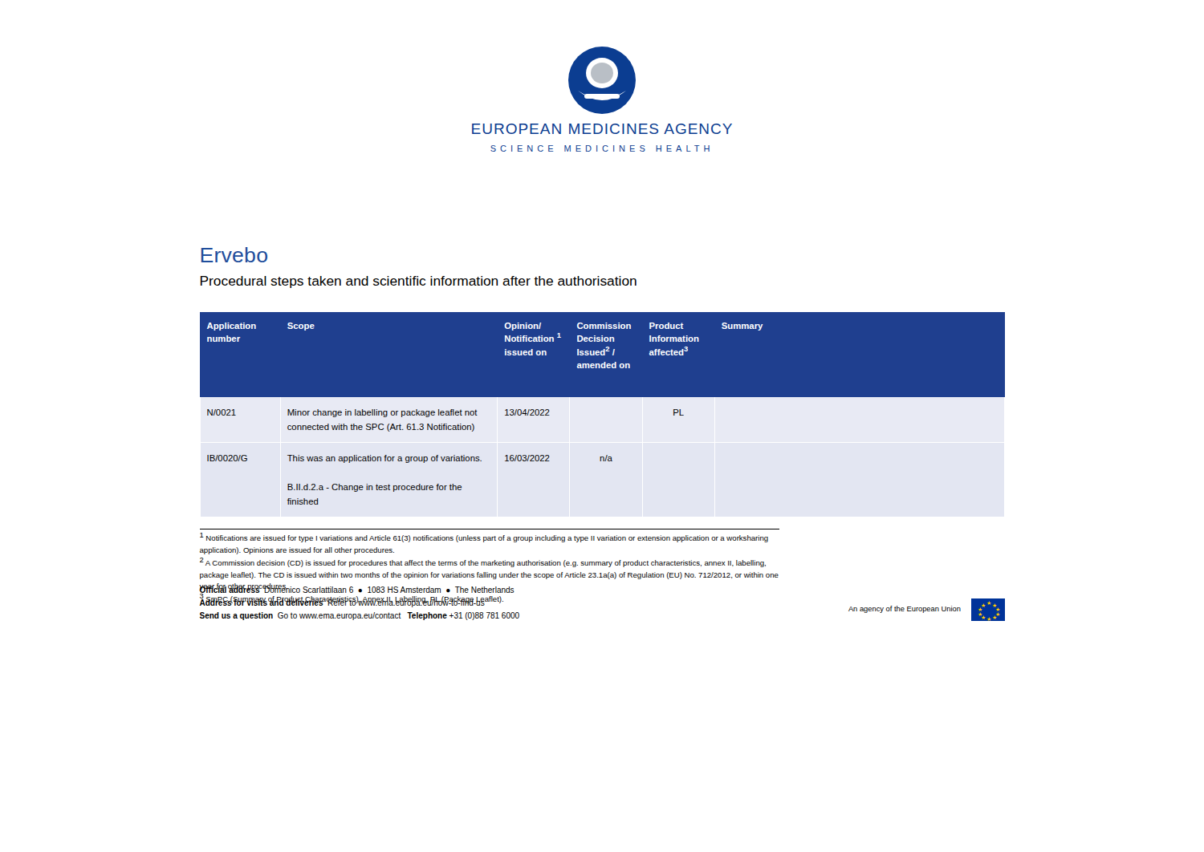EUROPEAN MEDICINES AGENCY SCIENCE MEDICINES HEALTH
Ervebo
Procedural steps taken and scientific information after the authorisation
| Application number | Scope | Opinion/ Notification 1 issued on | Commission Decision Issued 2 / amended on | Product Information affected 3 | Summary |
| --- | --- | --- | --- | --- | --- |
| N/0021 | Minor change in labelling or package leaflet not connected with the SPC (Art. 61.3 Notification) | 13/04/2022 | | PL | |
| IB/0020/G | This was an application for a group of variations. B.II.d.2.a - Change in test procedure for the finished | 16/03/2022 | n/a | | |
1 Notifications are issued for type I variations and Article 61(3) notifications (unless part of a group including a type II variation or extension application or a worksharing application). Opinions are issued for all other procedures.
2 A Commission decision (CD) is issued for procedures that affect the terms of the marketing authorisation (e.g. summary of product characteristics, annex II, labelling, package leaflet). The CD is issued within two months of the opinion for variations falling under the scope of Article 23.1a(a) of Regulation (EU) No. 712/2012, or within one year for other procedures.
3 SmPC (Summary of Product Characteristics), Annex II, Labelling, PL (Package Leaflet).
Official address Domenico Scarlattilaan 6 ● 1083 HS Amsterdam ● The Netherlands
Address for visits and deliveries Refer to www.ema.europa.eu/how-to-find-us
Send us a question Go to www.ema.europa.eu/contact Telephone +31 (0)88 781 6000
An agency of the European Union ★ ★ ★ ★ ★ ★ ★ ★ ★ ★